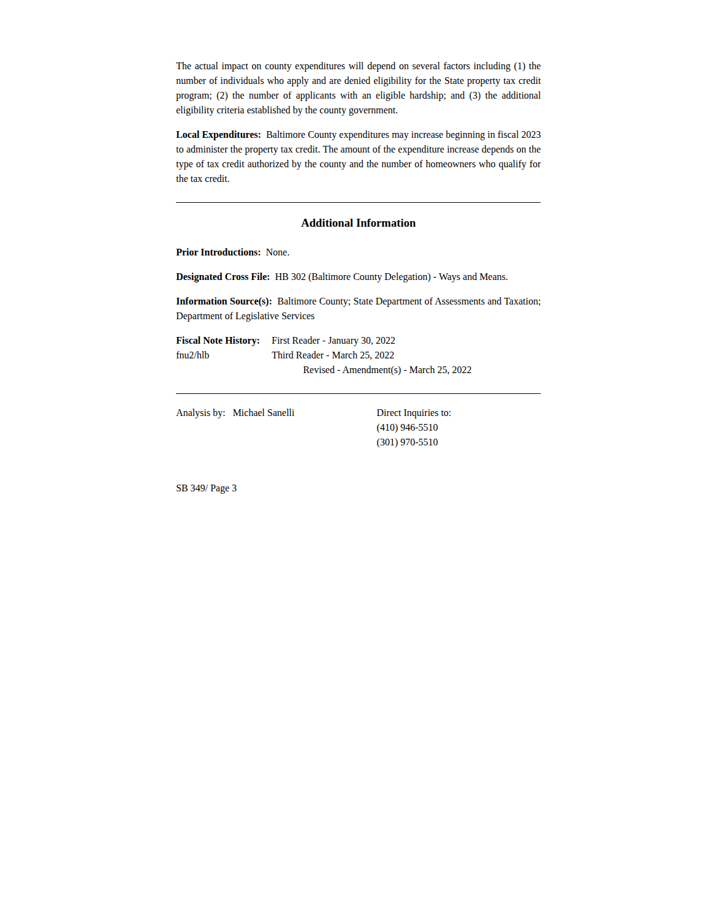The actual impact on county expenditures will depend on several factors including (1) the number of individuals who apply and are denied eligibility for the State property tax credit program; (2) the number of applicants with an eligible hardship; and (3) the additional eligibility criteria established by the county government.
Local Expenditures: Baltimore County expenditures may increase beginning in fiscal 2023 to administer the property tax credit. The amount of the expenditure increase depends on the type of tax credit authorized by the county and the number of homeowners who qualify for the tax credit.
Additional Information
Prior Introductions: None.
Designated Cross File: HB 302 (Baltimore County Delegation) - Ways and Means.
Information Source(s): Baltimore County; State Department of Assessments and Taxation; Department of Legislative Services
| Fiscal Note History: | First Reader - January 30, 2022 |
| fnu2/hlb | Third Reader - March 25, 2022 |
| | Revised - Amendment(s) - March 25, 2022 |
| Analysis by: Michael Sanelli | Direct Inquiries to: |
| | (410) 946-5510 |
| | (301) 970-5510 |
SB 349/ Page 3